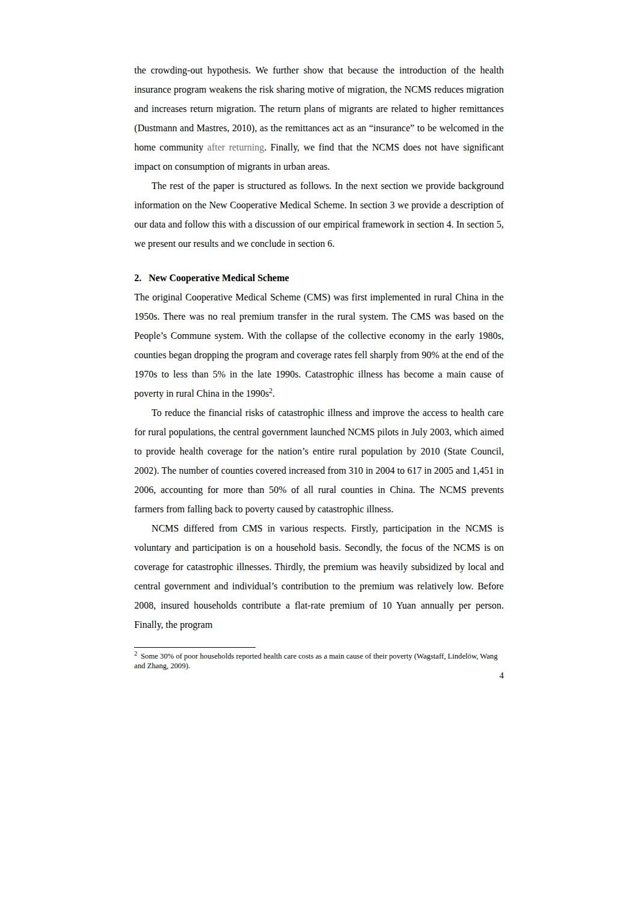the crowding-out hypothesis. We further show that because the introduction of the health insurance program weakens the risk sharing motive of migration, the NCMS reduces migration and increases return migration. The return plans of migrants are related to higher remittances (Dustmann and Mastres, 2010), as the remittances act as an “insurance” to be welcomed in the home community after returning. Finally, we find that the NCMS does not have significant impact on consumption of migrants in urban areas.
The rest of the paper is structured as follows. In the next section we provide background information on the New Cooperative Medical Scheme. In section 3 we provide a description of our data and follow this with a discussion of our empirical framework in section 4. In section 5, we present our results and we conclude in section 6.
2. New Cooperative Medical Scheme
The original Cooperative Medical Scheme (CMS) was first implemented in rural China in the 1950s. There was no real premium transfer in the rural system. The CMS was based on the People’s Commune system. With the collapse of the collective economy in the early 1980s, counties began dropping the program and coverage rates fell sharply from 90% at the end of the 1970s to less than 5% in the late 1990s. Catastrophic illness has become a main cause of poverty in rural China in the 1990s2.
To reduce the financial risks of catastrophic illness and improve the access to health care for rural populations, the central government launched NCMS pilots in July 2003, which aimed to provide health coverage for the nation’s entire rural population by 2010 (State Council, 2002). The number of counties covered increased from 310 in 2004 to 617 in 2005 and 1,451 in 2006, accounting for more than 50% of all rural counties in China. The NCMS prevents farmers from falling back to poverty caused by catastrophic illness.
NCMS differed from CMS in various respects. Firstly, participation in the NCMS is voluntary and participation is on a household basis. Secondly, the focus of the NCMS is on coverage for catastrophic illnesses. Thirdly, the premium was heavily subsidized by local and central government and individual’s contribution to the premium was relatively low. Before 2008, insured households contribute a flat-rate premium of 10 Yuan annually per person. Finally, the program
2 Some 30% of poor households reported health care costs as a main cause of their poverty (Wagstaff, Lindelöw, Wang and Zhang, 2009).
4